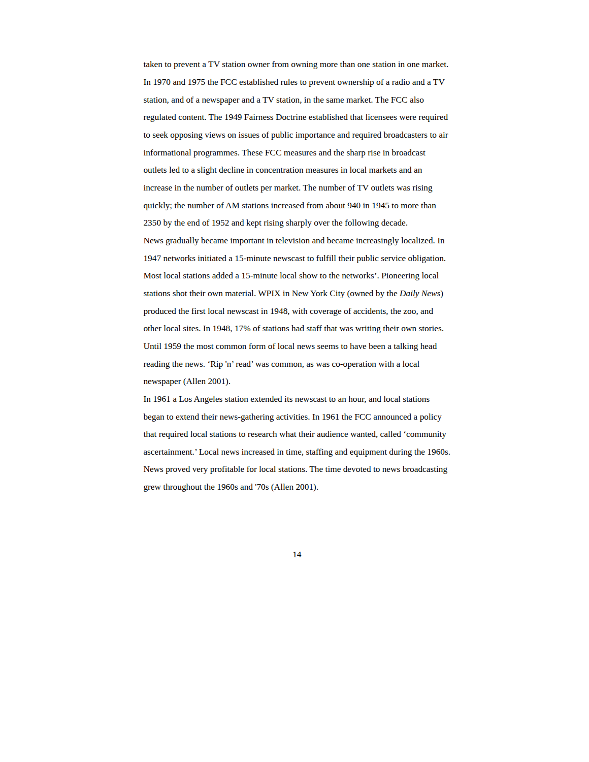taken to prevent a TV station owner from owning more than one station in one market. In 1970 and 1975 the FCC established rules to prevent ownership of a radio and a TV station, and of a newspaper and a TV station, in the same market. The FCC also regulated content. The 1949 Fairness Doctrine established that licensees were required to seek opposing views on issues of public importance and required broadcasters to air informational programmes. These FCC measures and the sharp rise in broadcast outlets led to a slight decline in concentration measures in local markets and an increase in the number of outlets per market. The number of TV outlets was rising quickly; the number of AM stations increased from about 940 in 1945 to more than 2350 by the end of 1952 and kept rising sharply over the following decade.
News gradually became important in television and became increasingly localized. In 1947 networks initiated a 15-minute newscast to fulfill their public service obligation. Most local stations added a 15-minute local show to the networks’. Pioneering local stations shot their own material. WPIX in New York City (owned by the Daily News) produced the first local newscast in 1948, with coverage of accidents, the zoo, and other local sites. In 1948, 17% of stations had staff that was writing their own stories. Until 1959 the most common form of local news seems to have been a talking head reading the news. ‘Rip 'n’ read’ was common, as was co-operation with a local newspaper (Allen 2001).
In 1961 a Los Angeles station extended its newscast to an hour, and local stations began to extend their news-gathering activities. In 1961 the FCC announced a policy that required local stations to research what their audience wanted, called ‘community ascertainment.’ Local news increased in time, staffing and equipment during the 1960s. News proved very profitable for local stations. The time devoted to news broadcasting grew throughout the 1960s and '70s (Allen 2001).
14